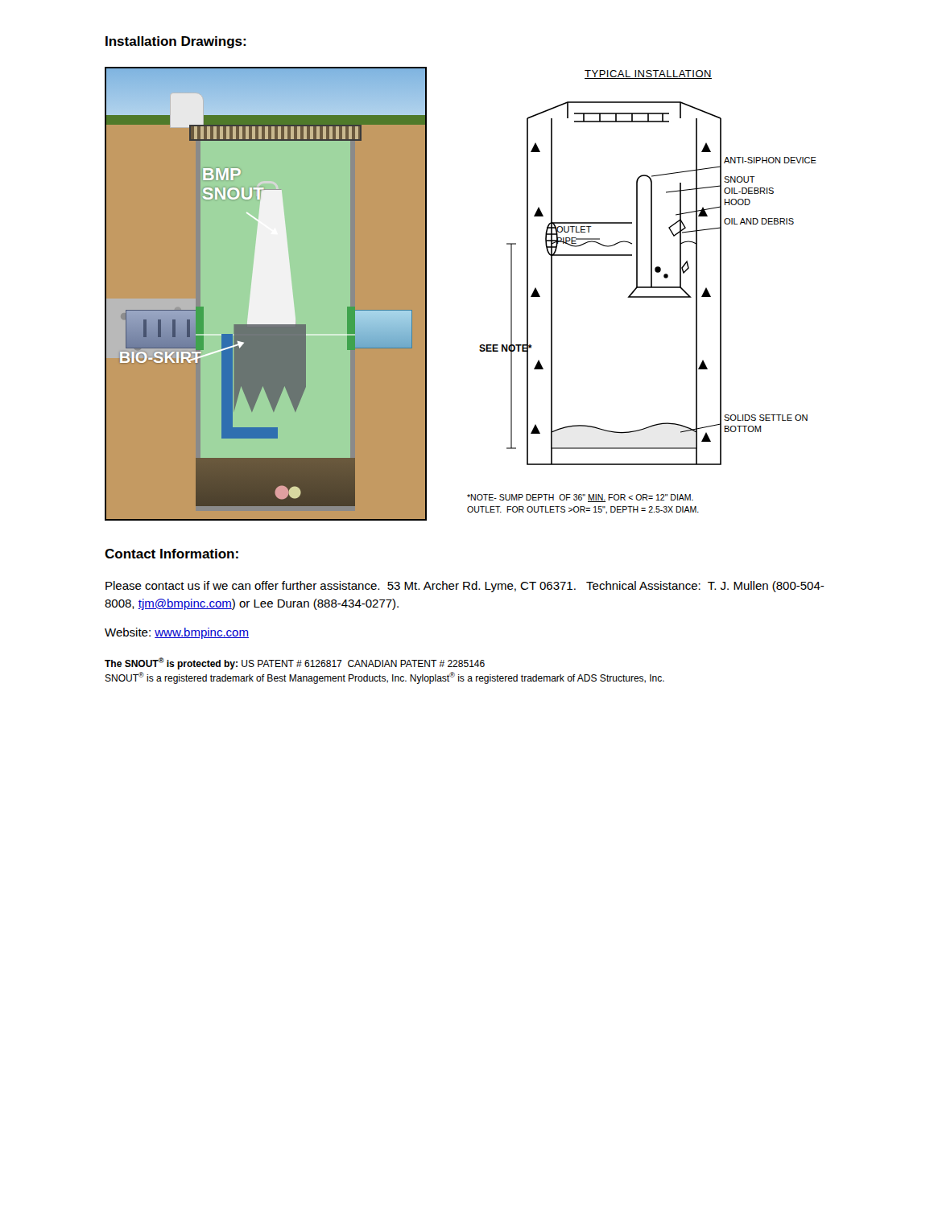Installation Drawings:
BMP
SNOUT
BIO-SKIRT
TYPICAL INSTALLATION
ANTI-SIPHON DEVICE SNOUT OIL-DEBRIS HOOD OIL AND DEBRIS OUTLET PIPE SOLIDS SETTLE ON BOTTOM SEE NOTE*
*NOTE- SUMP DEPTH OF 36" MIN. FOR < OR= 12" DIAM.
OUTLET. FOR OUTLETS >OR= 15", DEPTH = 2.5-3X DIAM.
Contact Information:
Please contact us if we can offer further assistance. 53 Mt. Archer Rd. Lyme, CT 06371. Technical Assistance: T. J. Mullen (800-504-8008, tjm@bmpinc.com) or Lee Duran (888-434-0277).
Website: www.bmpinc.com
The SNOUT® is protected by: US PATENT # 6126817 CANADIAN PATENT # 2285146
SNOUT® is a registered trademark of Best Management Products, Inc. Nyloplast® is a registered trademark of ADS Structures, Inc.